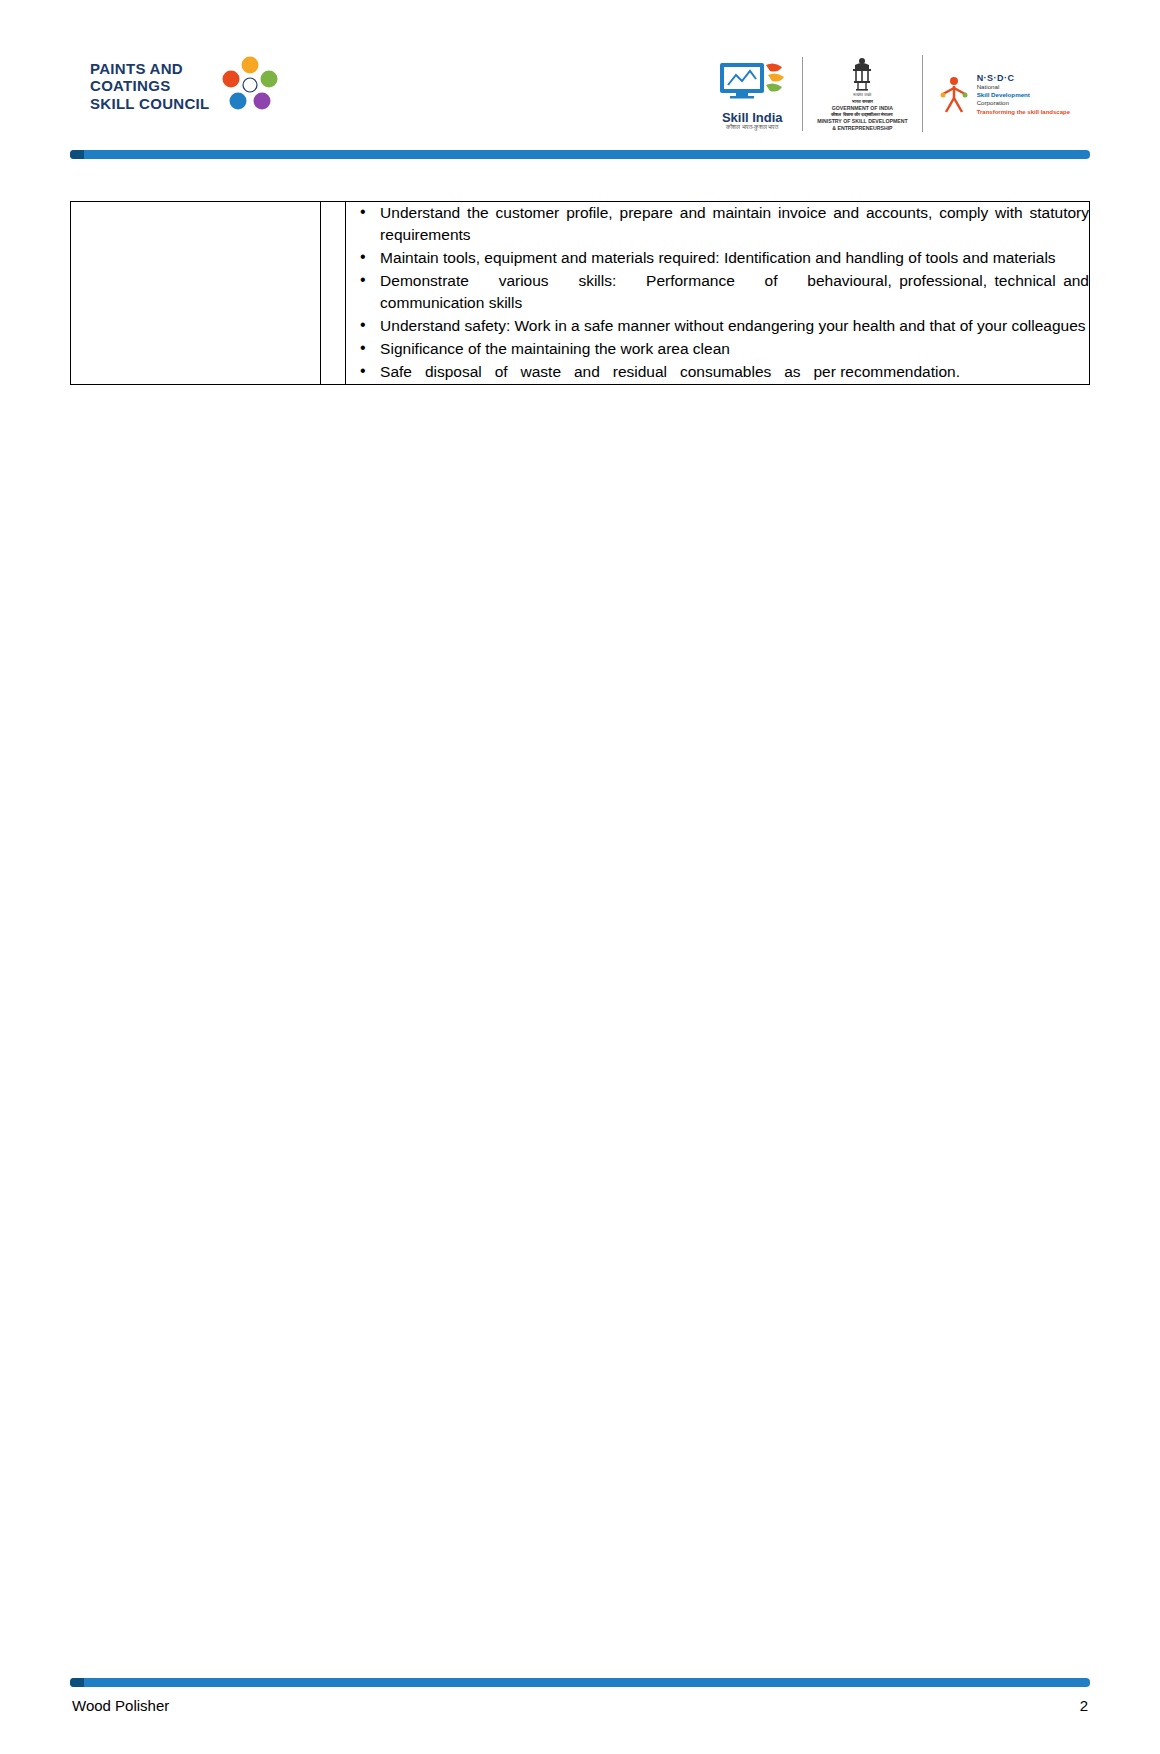PAINTS AND
COATINGS
SKILL COUNCIL
Skill India
कौशल भारत-कुशल भारत
सत्यमेव जयते
भारत सरकार GOVERNMENT OF INDIA
कौशल विकास और उद्यमशीलता मंत्रालय MINISTRY OF SKILL DEVELOPMENT
& ENTREPRENEURSHIP
N·S·D·C
National
Skill Development
Corporation
Transforming the skill landscape
| | | Understand the customer profile, prepare and maintain invoice and accounts, comply with statutory requirements Maintain tools, equipment and materials required: Identification and handling of tools and materials Demonstrate various skills: Performance of behavioural, professional, technical and communication skills Understand safety: Work in a safe manner without endangering your health and that of your colleagues Significance of the maintaining the work area clean Safe disposal of waste and residual consumables as per recommendation. |
Wood Polisher
2